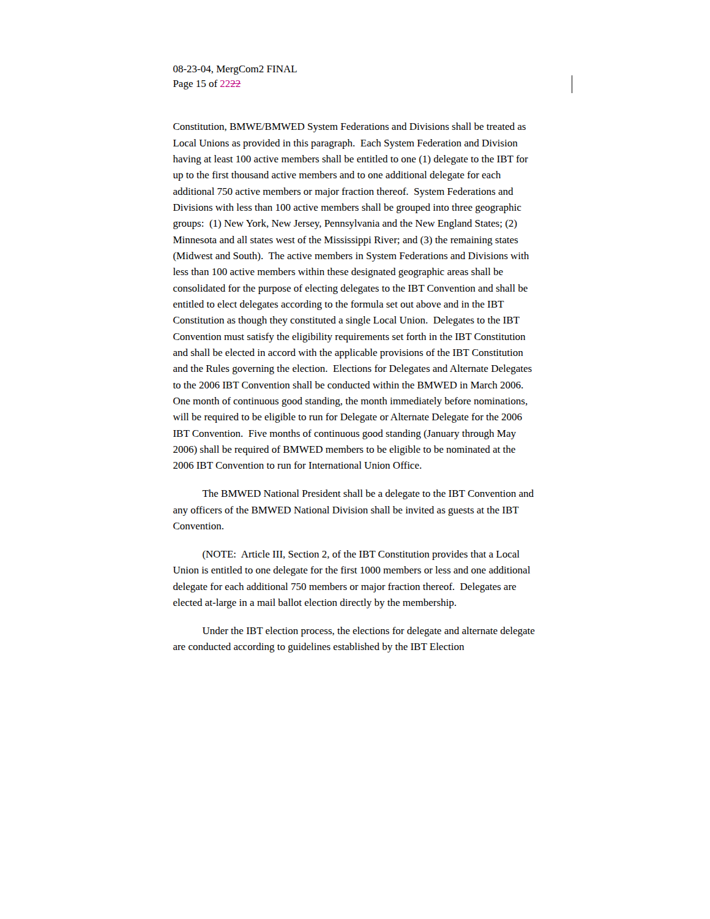08-23-04, MergCom2 FINAL
Page 15 of 2222
Constitution, BMWE/BMWED System Federations and Divisions shall be treated as Local Unions as provided in this paragraph. Each System Federation and Division having at least 100 active members shall be entitled to one (1) delegate to the IBT for up to the first thousand active members and to one additional delegate for each additional 750 active members or major fraction thereof. System Federations and Divisions with less than 100 active members shall be grouped into three geographic groups: (1) New York, New Jersey, Pennsylvania and the New England States; (2) Minnesota and all states west of the Mississippi River; and (3) the remaining states (Midwest and South). The active members in System Federations and Divisions with less than 100 active members within these designated geographic areas shall be consolidated for the purpose of electing delegates to the IBT Convention and shall be entitled to elect delegates according to the formula set out above and in the IBT Constitution as though they constituted a single Local Union. Delegates to the IBT Convention must satisfy the eligibility requirements set forth in the IBT Constitution and shall be elected in accord with the applicable provisions of the IBT Constitution and the Rules governing the election. Elections for Delegates and Alternate Delegates to the 2006 IBT Convention shall be conducted within the BMWED in March 2006. One month of continuous good standing, the month immediately before nominations, will be required to be eligible to run for Delegate or Alternate Delegate for the 2006 IBT Convention. Five months of continuous good standing (January through May 2006) shall be required of BMWED members to be eligible to be nominated at the 2006 IBT Convention to run for International Union Office.
The BMWED National President shall be a delegate to the IBT Convention and any officers of the BMWED National Division shall be invited as guests at the IBT Convention.
(NOTE: Article III, Section 2, of the IBT Constitution provides that a Local Union is entitled to one delegate for the first 1000 members or less and one additional delegate for each additional 750 members or major fraction thereof. Delegates are elected at-large in a mail ballot election directly by the membership.
Under the IBT election process, the elections for delegate and alternate delegate are conducted according to guidelines established by the IBT Election